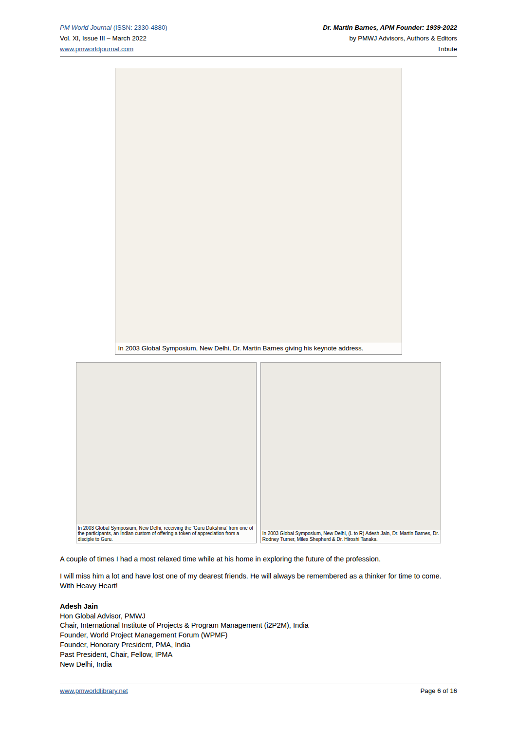PM World Journal (ISSN: 2330-4880)
Dr. Martin Barnes, APM Founder: 1939-2022
Vol. XI, Issue III – March 2022
by PMWJ Advisors, Authors & Editors
www.pmworldjournal.com
Tribute
In 2003 Global Symposium, New Delhi, Dr. Martin Barnes giving his keynote address.
In 2003 Global Symposium, New Delhi, receiving the ‘Guru Dakshina’ from one of the participants, an Indian custom of offering a token of appreciation from a disciple to Guru.
In 2003 Global Symposium, New Delhi, (L to R) Adesh Jain, Dr. Martin Barnes, Dr. Rodney Turner, Miles Shepherd & Dr. Hiroshi Tanaka.
A couple of times I had a most relaxed time while at his home in exploring the future of the profession.
I will miss him a lot and have lost one of my dearest friends. He will always be remembered as a thinker for time to come.
With Heavy Heart!
Adesh Jain
Hon Global Advisor, PMWJ
Chair, International Institute of Projects & Program Management (i2P2M), India
Founder, World Project Management Forum (WPMF)
Founder, Honorary President, PMA, India
Past President, Chair, Fellow, IPMA
New Delhi, India
www.pmworldlibrary.net
Page 6 of 16